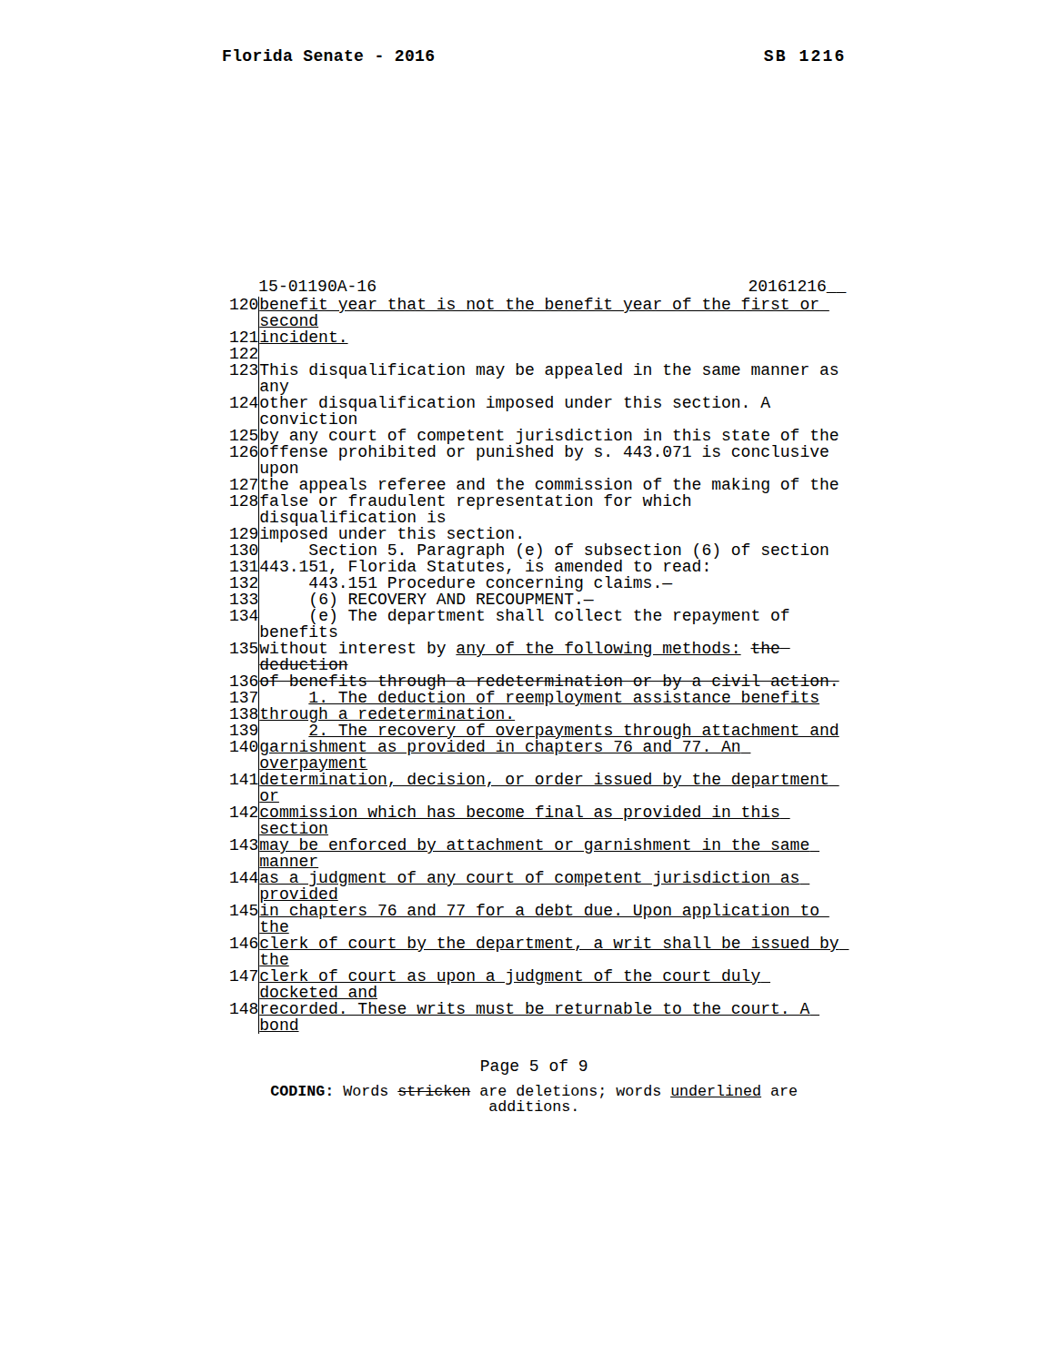Florida Senate - 2016 SB 1216
15-01190A-16 20161216__
| 120 | benefit year that is not the benefit year of the first or second |
| 121 | incident. |
| 122 | |
| 123 | This disqualification may be appealed in the same manner as any |
| 124 | other disqualification imposed under this section. A conviction |
| 125 | by any court of competent jurisdiction in this state of the |
| 126 | offense prohibited or punished by s. 443.071 is conclusive upon |
| 127 | the appeals referee and the commission of the making of the |
| 128 | false or fraudulent representation for which disqualification is |
| 129 | imposed under this section. |
| 130 | Section 5. Paragraph (e) of subsection (6) of section |
| 131 | 443.151, Florida Statutes, is amended to read: |
| 132 | 443.151 Procedure concerning claims.— |
| 133 | (6) RECOVERY AND RECOUPMENT.— |
| 134 | (e) The department shall collect the repayment of benefits |
| 135 | without interest by any of the following methods: the deduction |
| 136 | of benefits through a redetermination or by a civil action. |
| 137 | 1. The deduction of reemployment assistance benefits |
| 138 | through a redetermination. |
| 139 | 2. The recovery of overpayments through attachment and |
| 140 | garnishment as provided in chapters 76 and 77. An overpayment |
| 141 | determination, decision, or order issued by the department or |
| 142 | commission which has become final as provided in this section |
| 143 | may be enforced by attachment or garnishment in the same manner |
| 144 | as a judgment of any court of competent jurisdiction as provided |
| 145 | in chapters 76 and 77 for a debt due. Upon application to the |
| 146 | clerk of court by the department, a writ shall be issued by the |
| 147 | clerk of court as upon a judgment of the court duly docketed and |
| 148 | recorded. These writs must be returnable to the court. A bond |
Page 5 of 9
CODING: Words stricken are deletions; words underlined are additions.